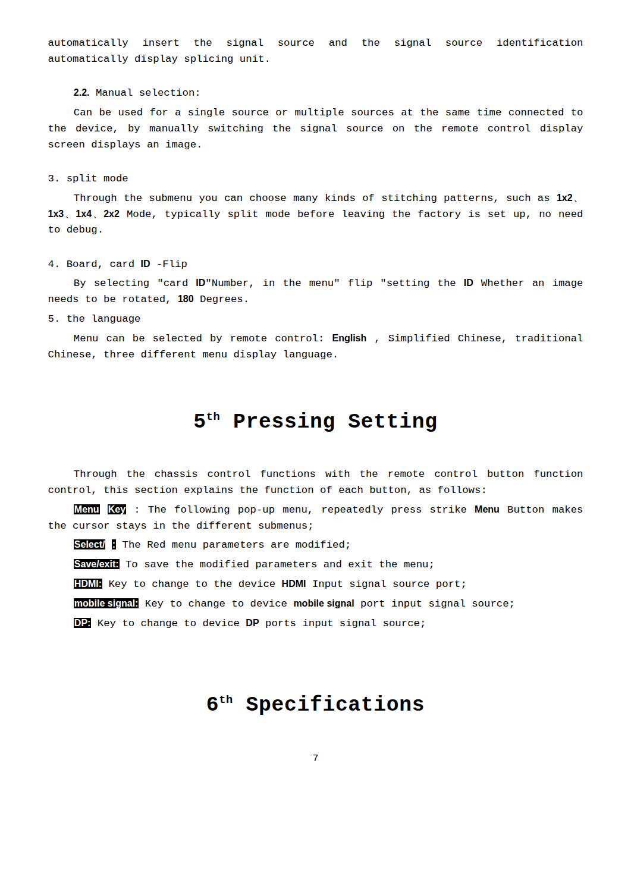automatically insert the signal source and the signal source identification automatically display splicing unit.
2.2. Manual selection:
Can be used for a single source or multiple sources at the same time connected to the device, by manually switching the signal source on the remote control display screen displays an image.
3. split mode
Through the submenu you can choose many kinds of stitching patterns, such as 1x2、1x3、1x4、2x2 Mode, typically split mode before leaving the factory is set up, no need to debug.
4. Board, card ID -Flip
By selecting "card ID"Number, in the menu" flip "setting the ID Whether an image needs to be rotated, 180 Degrees.
5. the language
Menu can be selected by remote control: English , Simplified Chinese, traditional Chinese, three different menu display language.
5th Pressing Setting
Through the chassis control functions with the remote control button function control, this section explains the function of each button, as follows:
Menu Key : The following pop-up menu, repeatedly press strike Menu Button makes the cursor stays in the different submenus;
Select/ : The Red menu parameters are modified;
Save/exit: To save the modified parameters and exit the menu;
HDMI: Key to change to the device HDMI Input signal source port;
mobile signal: Key to change to device mobile signal port input signal source;
DP: Key to change to device DP ports input signal source;
6th Specifications
7